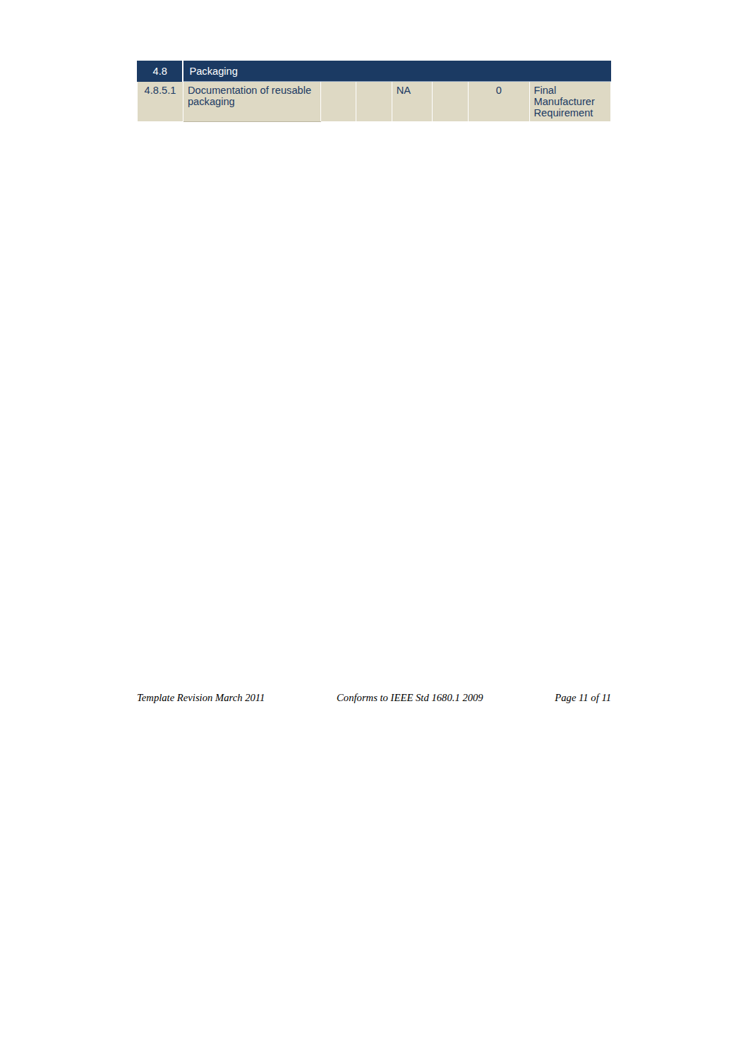| 4.8 | Packaging |
| 4.8.5.1 | Documentation of reusable packaging | | | NA | | 0 | Final Manufacturer Requirement |
Template Revision March 2011
Conforms to IEEE Std 1680.1 2009
Page 11 of 11